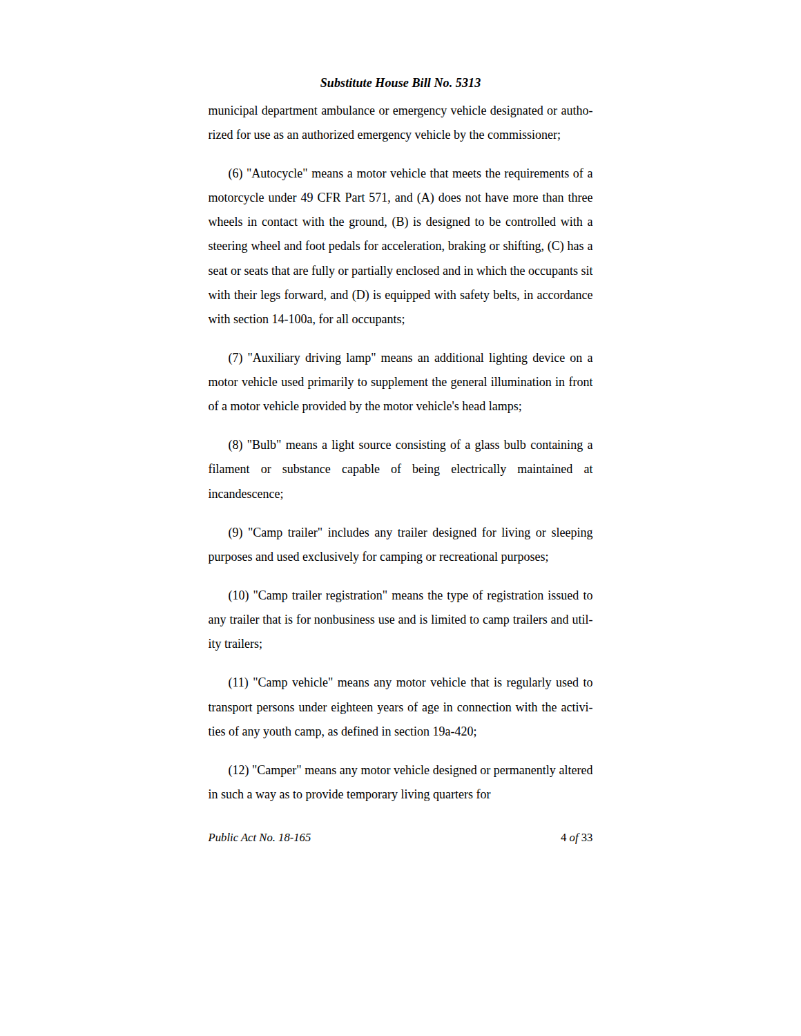Substitute House Bill No. 5313
municipal department ambulance or emergency vehicle designated or authorized for use as an authorized emergency vehicle by the commissioner;
(6) "Autocycle" means a motor vehicle that meets the requirements of a motorcycle under 49 CFR Part 571, and (A) does not have more than three wheels in contact with the ground, (B) is designed to be controlled with a steering wheel and foot pedals for acceleration, braking or shifting, (C) has a seat or seats that are fully or partially enclosed and in which the occupants sit with their legs forward, and (D) is equipped with safety belts, in accordance with section 14-100a, for all occupants;
(7) "Auxiliary driving lamp" means an additional lighting device on a motor vehicle used primarily to supplement the general illumination in front of a motor vehicle provided by the motor vehicle's head lamps;
(8) "Bulb" means a light source consisting of a glass bulb containing a filament or substance capable of being electrically maintained at incandescence;
(9) "Camp trailer" includes any trailer designed for living or sleeping purposes and used exclusively for camping or recreational purposes;
(10) "Camp trailer registration" means the type of registration issued to any trailer that is for nonbusiness use and is limited to camp trailers and utility trailers;
(11) "Camp vehicle" means any motor vehicle that is regularly used to transport persons under eighteen years of age in connection with the activities of any youth camp, as defined in section 19a-420;
(12) "Camper" means any motor vehicle designed or permanently altered in such a way as to provide temporary living quarters for
Public Act No. 18-165 4 of 33